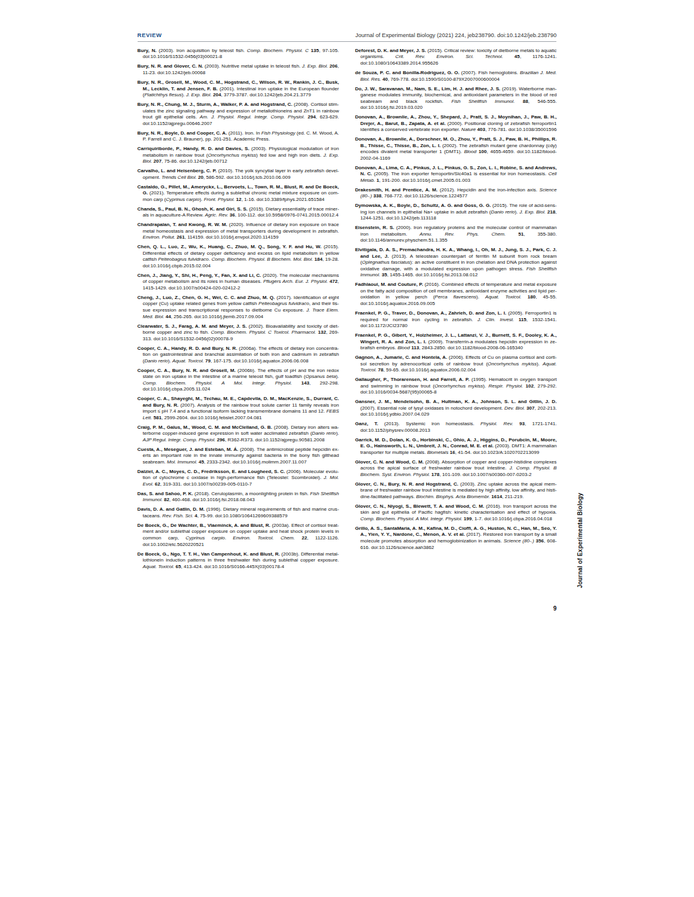REVIEW
Journal of Experimental Biology (2021) 224, jeb238790. doi:10.1242/jeb.238790
Bury, N. (2003). Iron acquisition by teleost fish. Comp. Biochem. Physiol. C 135, 97-105. doi:10.1016/S1532-0456(03)00021-8
Bury, N. R. and Glover, C. N. (2003). Nutritive metal uptake in teleost fish. J. Exp. Biol. 206, 11-23. doi:10.1242/jeb.00068
Bury, N. R., Grosell, M., Wood, C. M., Hogstrand, C., Wilson, R. W., Rankin, J. C., Busk, M., Lecklin, T. and Jensen, F. B. (2001). Intestinal iron uptake in the European flounder (Platichthys flesus). J. Exp. Biol. 204, 3779-3787. doi:10.1242/jeb.204.21.3779
Bury, N. R., Chung, M. J., Sturm, A., Walker, P. A. and Hogstrand, C. (2008). Cortisol stimulates the zinc signaling pathway and expression of metallothioneins and ZnT1 in rainbow trout gill epithelial cells. Am. J. Physiol. Regul. Integr. Comp. Physiol. 294, 623-629. doi:10.1152/ajpregu.00646.2007
Bury, N. R., Boyle, D. and Cooper, C. A. (2011). Iron. In Fish Physiology (ed. C. M. Wood, A. P. Farrell and C. J. Brauner), pp. 201-251. Academic Press.
Carriquiriborde, P., Handy, R. D. and Davies, S. (2003). Physiological modulation of iron metabolism in rainbow trout (Oncorhynchus mykiss) fed low and high iron diets. J. Exp. Biol. 207, 75-86. doi:10.1242/jeb.00712
Carvalho, L. and Heisenberg, C. P. (2010). The yolk syncytial layer in early zebrafish development. Trends Cell Biol. 20, 586-592. doi:10.1016/j.tcb.2010.06.009
Castaldo, G., Pillet, M., Ameryckx, L., Bervoets, L., Town, R. M., Blust, R. and De Boeck, G. (2021). Temperature effects during a sublethal chronic metal mixture exposure on common carp (Cyprinus carpio). Front. Physiol. 12, 1-16. doi:10.3389/fphys.2021.651584
Chanda, S., Paul, B. N., Ghosh, K. and Giri, S. S. (2015). Dietary essentiality of trace minerals in aquaculture-A Review. Agric. Rev. 36, 100-112. doi:10.5958/0976-0741.2015.00012.4
Chandrapalan, T. and Kwong, R. W. M. (2020). Influence of dietary iron exposure on trace metal homeostasis and expression of metal transporters during development in zebrafish. Environ. Pollut. 261, 114159. doi:10.1016/j.envpol.2020.114159
Chen, Q. L., Luo, Z., Wu, K., Huang, C., Zhuo, M. Q., Song, Y. F. and Hu, W. (2015). Differential effects of dietary copper deficiency and excess on lipid metabolism in yellow catfish Pelteobagrus fulvidraco. Comp. Biochem. Physiol. B Biochem. Mol. Biol. 184, 19-28. doi:10.1016/j.cbpb.2015.02.004
Chen, J., Jiang, Y., Shi, H., Peng, Y., Fan, X. and Li, C. (2020). The molecular mechanisms of copper metabolism and its roles in human diseases. Pflugers Arch. Eur. J. Physiol. 472, 1415-1429. doi:10.1007/s00424-020-02412-2
Cheng, J., Luo, Z., Chen, G. H., Wei, C. C. and Zhuo, M. Q. (2017). Identification of eight copper (Cu) uptake related genes from yellow catfish Pelteobagrus fulvidraco, and their tissue expression and transcriptional responses to dietborne Cu exposure. J. Trace Elem. Med. Biol. 44, 256-265. doi:10.1016/j.jtemb.2017.09.004
Clearwater, S. J., Farag, A. M. and Meyer, J. S. (2002). Bioavailability and toxicity of dietborne copper and zinc to fish. Comp. Biochem. Physiol. C Toxicol. Pharmacol. 132, 269-313. doi:10.1016/S1532-0456(02)00078-9
Cooper, C. A., Handy, R. D. and Bury, N. R. (2006a). The effects of dietary iron concentration on gastrointestinal and branchial assimilation of both iron and cadmium in zebrafish (Danio rerio). Aquat. Toxicol. 79, 167-175. doi:10.1016/j.aquatox.2006.06.008
Cooper, C. A., Bury, N. R. and Grosell, M. (2006b). The effects of pH and the iron redox state on iron uptake in the intestine of a marine teleost fish, gulf toadfish (Opsanus beta). Comp. Biochem. Physiol. A Mol. Integr. Physiol. 143, 292-298. doi:10.1016/j.cbpa.2005.11.024
Cooper, C. A., Shayeghi, M., Techau, M. E., Capdevila, D. M., MacKenzie, S., Durrant, C. and Bury, N. R. (2007). Analysis of the rainbow trout solute carrier 11 family reveals iron import ≤ pH 7.4 and a functional isoform lacking transmembrane domains 11 and 12. FEBS Lett. 581, 2599-2604. doi:10.1016/j.febslet.2007.04.081
Craig, P. M., Galus, M., Wood, C. M. and McClelland, G. B. (2008). Dietary iron alters waterborne copper-induced gene expression in soft water acclimated zebrafish (Danio rerio). AJP Regul. Integr. Comp. Physiol. 296, R362-R373. doi:10.1152/ajpregu.90581.2008
Cuesta, A., Meseguer, J. and Esteban, M. Á. (2008). The antimicrobial peptide hepcidin exerts an important role in the innate immunity against bacteria in the bony fish gilthead seabream. Mol. Immunol. 45, 2333-2342. doi:10.1016/j.molimm.2007.11.007
Dalziel, A. C., Moyes, C. D., Fredriksson, E. and Lougheed, S. C. (2006). Molecular evolution of cytochrome c oxidase in high-performance fish (Teleostei: Scombroidei). J. Mol. Evol. 62, 319-331. doi:10.1007/s00239-005-0110-7
Das, S. and Sahoo, P. K. (2018). Ceruloplasmin, a moonlighting protein in fish. Fish Shellfish Immunol. 82, 460-468. doi:10.1016/j.fsi.2018.08.043
Davis, D. A. and Gatlin, D. M. (1996). Dietary mineral requirements of fish and marine crustaceans. Rev. Fish. Sci. 4, 75-99. doi:10.1080/10641269609388579
De Boeck, G., De Wachter, B., Vlaeminck, A. and Blust, R. (2003a). Effect of cortisol treatment and/or sublethal copper exposure on copper uptake and heat shock protein levels in common carp, Cyprinus carpio. Environ. Toxicol. Chem. 22, 1122-1126. doi:10.1002/etc.5620220521
De Boeck, G., Ngo, T. T. H., Van Campenhout, K. and Blust, R. (2003b). Differential metallothionein induction patterns in three freshwater fish during sublethal copper exposure. Aquat. Toxicol. 65, 413-424. doi:10.1016/S0166-445X(03)00178-4
Deforest, D. K. and Meyer, J. S. (2015). Critical review: toxicity of dietborne metals to aquatic organisms. Crit. Rev. Environ. Sci. Technol. 45, 1176-1241. doi:10.1080/10643389.2014.955626
de Souza, P. C. and Bonilla-Rodriguez, G. O. (2007). Fish hemoglobins. Brazilian J. Med. Biol. Res. 40, 769-778. doi:10.1590/S0100-879X2007000600004
Do, J. W., Saravanan, M., Nam, S. E., Lim, H. J. and Rhee, J. S. (2019). Waterborne manganese modulates immunity, biochemical, and antioxidant parameters in the blood of red seabream and black rockfish. Fish Shellfish Immunol. 88, 546-555. doi:10.1016/j.fsi.2019.03.020
Donovan, A., Brownlie, A., Zhou, Y., Shepard, J., Pratt, S. J., Moynihan, J., Paw, B. H., Drejer, A., Barut, B., Zapata, A. et al. (2000). Positional cloning of zebrafish ferroportin1 identifies a conserved vertebrate iron exporter. Nature 403, 776-781. doi:10.1038/35001596
Donovan, A., Brownlie, A., Dorschner, M. O., Zhou, Y., Pratt, S. J., Paw, B. H., Phillips, R. B., Thisse, C., Thisse, B., Zon, L. I. (2002). The zebrafish mutant gene chardonnay (cdy) encodes divalent metal transporter 1 (DMT1). Blood 100, 4655-4659. doi:10.1182/blood-2002-04-1169
Donovan, A., Lima, C. A., Pinkus, J. L., Pinkus, G. S., Zon, L. I., Robine, S. and Andrews, N. C. (2005). The iron exporter ferroportin/Slc40a1 is essential for iron homeostasis. Cell Metab. 1, 191-200. doi:10.1016/j.cmet.2005.01.003
Drakesmith, H. and Prentice, A. M. (2012). Hepcidin and the iron-infection axis. Science (80-.) 338, 768-772. doi:10.1126/science.1224577
Dymowska, A. K., Boyle, D., Schultz, A. G. and Goss, G. G. (2015). The role of acid-sensing ion channels in epithelial Na+ uptake in adult zebrafish (Danio rerio). J. Exp. Biol. 218, 1244-1251. doi:10.1242/jeb.113118
Eisenstein, R. S. (2000). Iron regulatory proteins and the molecular control of mammalian iron metabolism. Annu. Rev. Phys. Chem. 51, 355-380. doi:10.1146/annurev.physchem.51.1.355
Elvitigala, D. A. S., Premachandra, H. K. A., Whang, I., Oh, M. J., Jung, S. J., Park, C. J. and Lee, J. (2013). A teleostean counterpart of ferritin M subunit from rock bream (Oplegnathus fasciatus): an active constituent in iron chelation and DNA protection against oxidative damage, with a modulated expression upon pathogen stress. Fish Shellfish Immunol. 35, 1455-1465. doi:10.1016/j.fsi.2013.08.012
Fadhlaoui, M. and Couture, P. (2016). Combined effects of temperature and metal exposure on the fatty acid composition of cell membranes, antioxidant enzyme activities and lipid peroxidation in yellow perch (Perca flavescens). Aquat. Toxicol. 180, 45-55. doi:10.1016/j.aquatox.2016.09.005
Fraenkel, P. G., Traver, D., Donovan, A., Zahrieh, D. and Zon, L. I. (2005). Ferroportin1 is required for normal iron cycling in zebrafish. J. Clin. Invest. 115, 1532-1541. doi:10.1172/JCI23780
Fraenkel, P. G., Gibert, Y., Holzheimer, J. L., Lattanzi, V. J., Burnett, S. F., Dooley, K. A., Wingert, R. A. and Zon, L. I. (2009). Transferrin-a modulates hepcidin expression in zebrafish embryos. Blood 113, 2843-2850. doi:10.1182/blood-2008-06-165340
Gagnon, A., Jumarie, C. and Hontela, A. (2006). Effects of Cu on plasma cortisol and cortisol secretion by adrenocortical cells of rainbow trout (Oncorhynchus mykiss). Aquat. Toxicol. 78, 59-65. doi:10.1016/j.aquatox.2006.02.004
Gallaugher, P., Thorarensen, H. and Farrell, A. P. (1995). Hematocrit in oxygen transport and swimming in rainbow trout (Oncorhynchus mykiss). Respir. Physiol. 102, 279-292. doi:10.1016/0034-5687(95)00065-8
Gansner, J. M., Mendelsohn, B. A., Hultman, K. A., Johnson, S. L. and Gitlin, J. D. (2007). Essential role of lysyl oxidases in notochord development. Dev. Biol. 307, 202-213. doi:10.1016/j.ydbio.2007.04.029
Ganz, T. (2013). Systemic iron homeostasis. Physiol. Rev. 93, 1721-1741. doi:10.1152/physrev.00008.2013
Garrick, M. D., Dolan, K. G., Horbinski, C., Ghio, A. J., Higgins, D., Porubcin, M., Moore, E. G., Hainsworth, L. N., Umbreit, J. N., Conrad, M. E. et al. (2003). DMT1: A mammalian transporter for multiple metals. Biometals 16, 41-54. doi:10.1023/A:1020702213099
Glover, C. N. and Wood, C. M. (2008). Absorption of copper and copper-histidine complexes across the apical surface of freshwater rainbow trout intestine. J. Comp. Physiol. B Biochem. Syst. Environ. Physiol. 178, 101-109. doi:10.1007/s00360-007-0203-2
Glover, C. N., Bury, N. R. and Hogstrand, C. (2003). Zinc uptake across the apical membrane of freshwater rainbow trout intestine is mediated by high affinity, low affinity, and histidine-facilitated pathways. Biochim. Biophys. Acta Biomembr. 1614, 211-219.
Glover, C. N., Niyogi, S., Blewett, T. A. and Wood, C. M. (2016). Iron transport across the skin and gut epithelia of Pacific hagfish: kinetic characterisation and effect of hypoxia. Comp. Biochem. Physiol. A Mol. Integr. Physiol. 199, 1-7. doi:10.1016/j.cbpa.2016.04.018
Grillo, A. S., SantaMaria, A. M., Kafina, M. D., Cioffi, A. G., Huston, N. C., Han, M., Seo, Y. A., Yien, Y. Y., Nardone, C., Menon, A. V. et al. (2017). Restored iron transport by a small molecule promotes absorption and hemoglobinization in animals. Science (80-.) 356, 608-616. doi:10.1126/science.aah3862
Journal of Experimental Biology
9